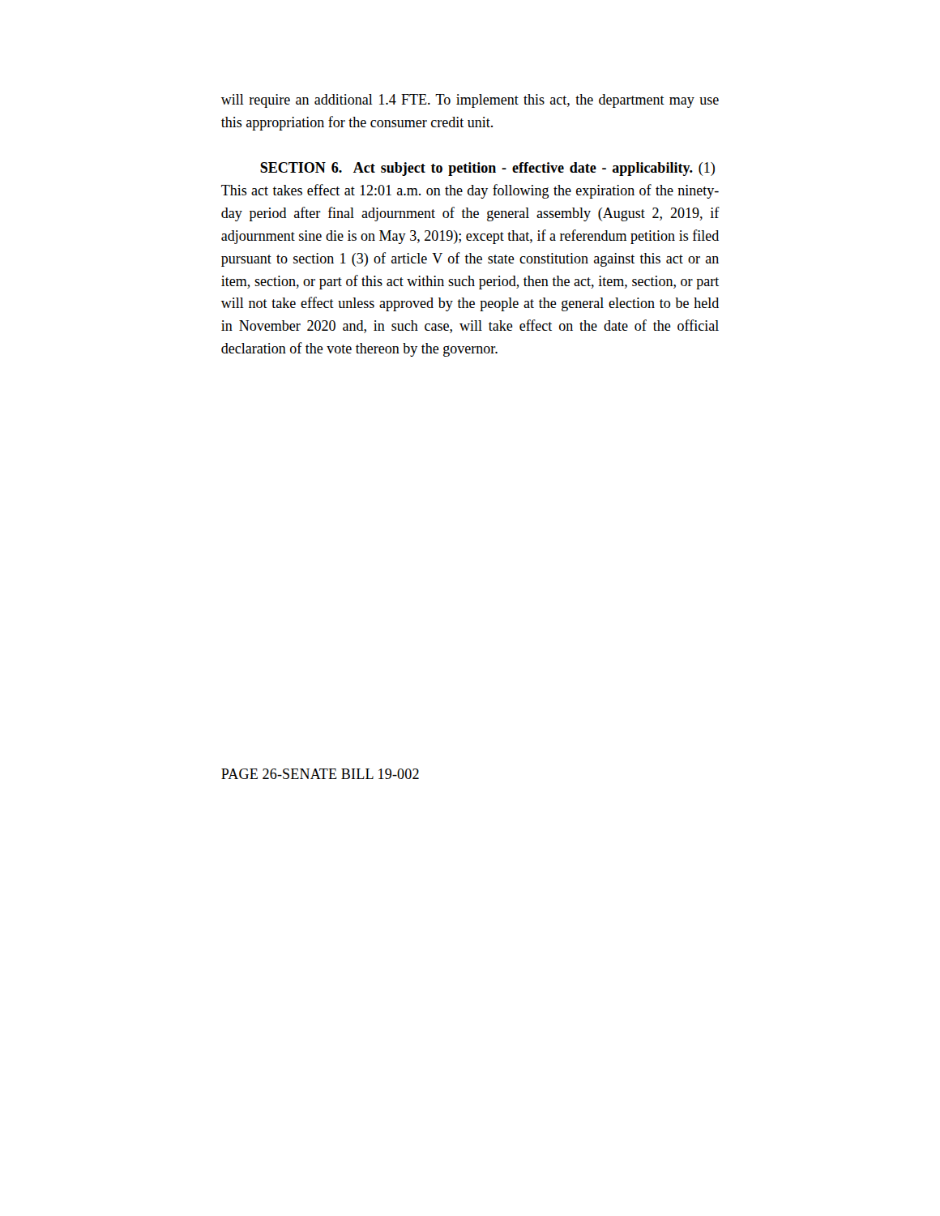will require an additional 1.4 FTE. To implement this act, the department may use this appropriation for the consumer credit unit.
SECTION 6. Act subject to petition - effective date - applicability. (1) This act takes effect at 12:01 a.m. on the day following the expiration of the ninety-day period after final adjournment of the general assembly (August 2, 2019, if adjournment sine die is on May 3, 2019); except that, if a referendum petition is filed pursuant to section 1 (3) of article V of the state constitution against this act or an item, section, or part of this act within such period, then the act, item, section, or part will not take effect unless approved by the people at the general election to be held in November 2020 and, in such case, will take effect on the date of the official declaration of the vote thereon by the governor.
PAGE 26-SENATE BILL 19-002